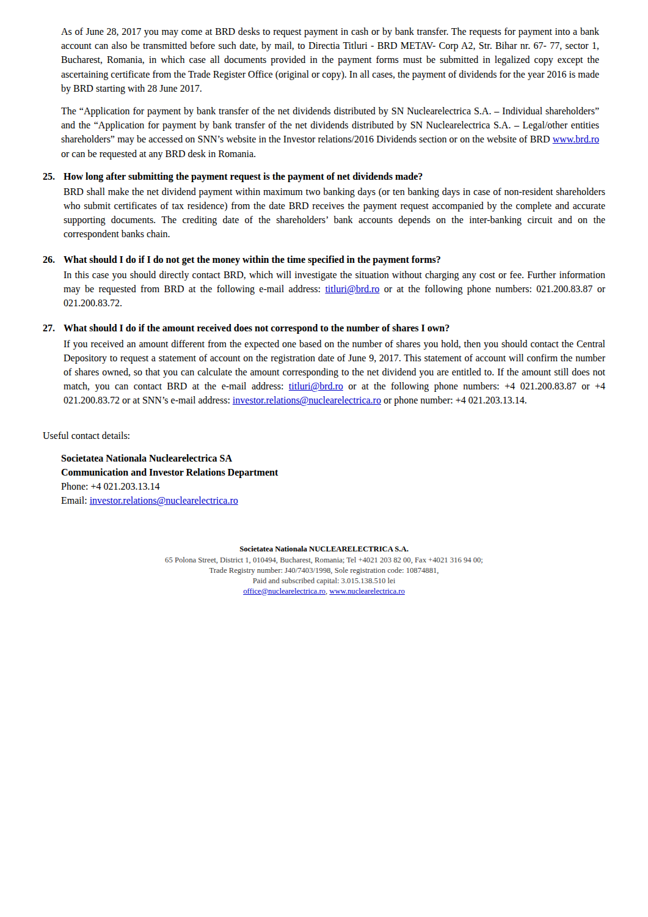As of June 28, 2017 you may come at BRD desks to request payment in cash or by bank transfer. The requests for payment into a bank account can also be transmitted before such date, by mail, to Directia Titluri - BRD METAV- Corp A2, Str. Bihar nr. 67- 77, sector 1, Bucharest, Romania, in which case all documents provided in the payment forms must be submitted in legalized copy except the ascertaining certificate from the Trade Register Office (original or copy). In all cases, the payment of dividends for the year 2016 is made by BRD starting with 28 June 2017.
The “Application for payment by bank transfer of the net dividends distributed by SN Nuclearelectrica S.A. – Individual shareholders” and the “Application for payment by bank transfer of the net dividends distributed by SN Nuclearelectrica S.A. – Legal/other entities shareholders” may be accessed on SNN’s website in the Investor relations/2016 Dividends section or on the website of BRD www.brd.ro or can be requested at any BRD desk in Romania.
How long after submitting the payment request is the payment of net dividends made? BRD shall make the net dividend payment within maximum two banking days (or ten banking days in case of non-resident shareholders who submit certificates of tax residence) from the date BRD receives the payment request accompanied by the complete and accurate supporting documents. The crediting date of the shareholders’ bank accounts depends on the inter-banking circuit and on the correspondent banks chain.
What should I do if I do not get the money within the time specified in the payment forms? In this case you should directly contact BRD, which will investigate the situation without charging any cost or fee. Further information may be requested from BRD at the following e-mail address: titluri@brd.ro or at the following phone numbers: 021.200.83.87 or 021.200.83.72.
What should I do if the amount received does not correspond to the number of shares I own? If you received an amount different from the expected one based on the number of shares you hold, then you should contact the Central Depository to request a statement of account on the registration date of June 9, 2017. This statement of account will confirm the number of shares owned, so that you can calculate the amount corresponding to the net dividend you are entitled to. If the amount still does not match, you can contact BRD at the e-mail address: titluri@brd.ro or at the following phone numbers: +4 021.200.83.87 or +4 021.200.83.72 or at SNN’s e-mail address: investor.relations@nuclearelectrica.ro or phone number: +4 021.203.13.14.
Useful contact details:
Societatea Nationala Nuclearelectrica SA
Communication and Investor Relations Department
Phone: +4 021.203.13.14
Email: investor.relations@nuclearelectrica.ro
Societatea Nationala NUCLEARELECTRICA S.A.
65 Polona Street, District 1, 010494, Bucharest, Romania; Tel +4021 203 82 00, Fax +4021 316 94 00;
Trade Registry number: J40/7403/1998, Sole registration code: 10874881,
Paid and subscribed capital: 3.015.138.510 lei
office@nuclearelectrica.ro, www.nuclearelectrica.ro